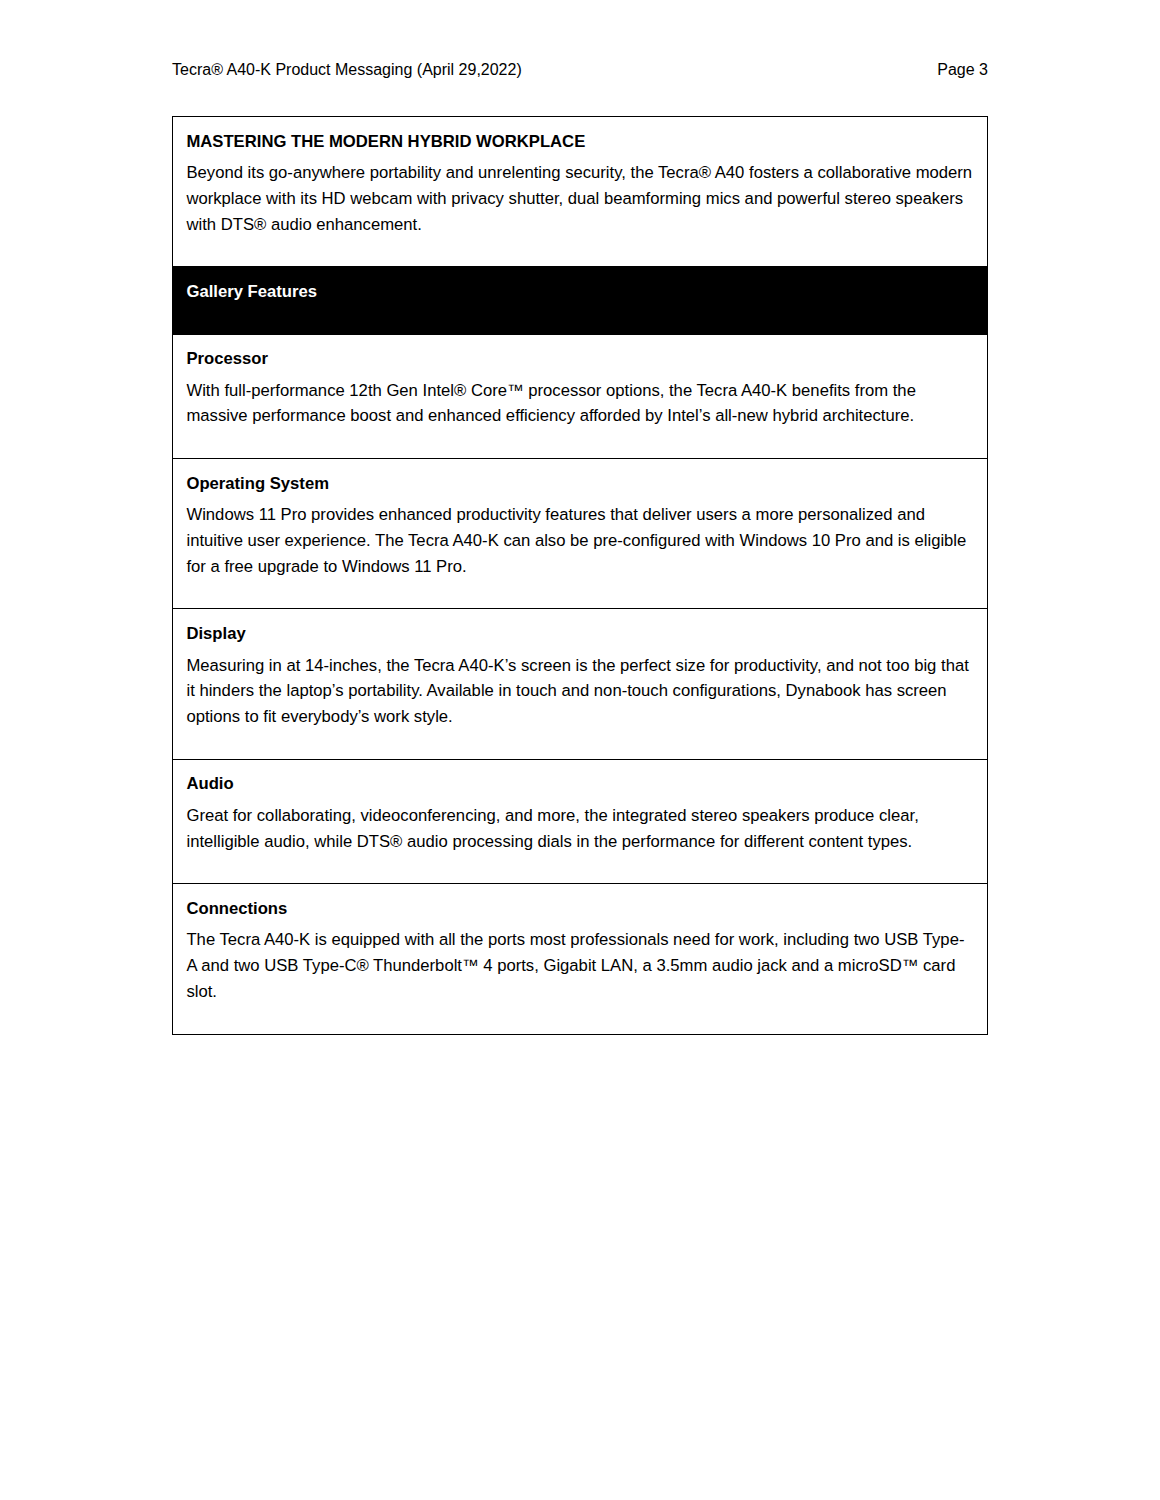Tecra® A40-K Product Messaging (April 29,2022) Page 3
| MASTERING THE MODERN HYBRID WORKPLACE Beyond its go-anywhere portability and unrelenting security, the Tecra® A40 fosters a collaborative modern workplace with its HD webcam with privacy shutter, dual beamforming mics and powerful stereo speakers with DTS® audio enhancement. |
| Gallery Features |
| Processor With full-performance 12th Gen Intel® Core™ processor options, the Tecra A40-K benefits from the massive performance boost and enhanced efficiency afforded by Intel’s all-new hybrid architecture. |
| Operating System Windows 11 Pro provides enhanced productivity features that deliver users a more personalized and intuitive user experience. The Tecra A40-K can also be pre-configured with Windows 10 Pro and is eligible for a free upgrade to Windows 11 Pro. |
| Display Measuring in at 14-inches, the Tecra A40-K’s screen is the perfect size for productivity, and not too big that it hinders the laptop’s portability. Available in touch and non-touch configurations, Dynabook has screen options to fit everybody’s work style. |
| Audio Great for collaborating, videoconferencing, and more, the integrated stereo speakers produce clear, intelligible audio, while DTS® audio processing dials in the performance for different content types. |
| Connections The Tecra A40-K is equipped with all the ports most professionals need for work, including two USB Type-A and two USB Type-C® Thunderbolt™ 4 ports, Gigabit LAN, a 3.5mm audio jack and a microSD™ card slot. |